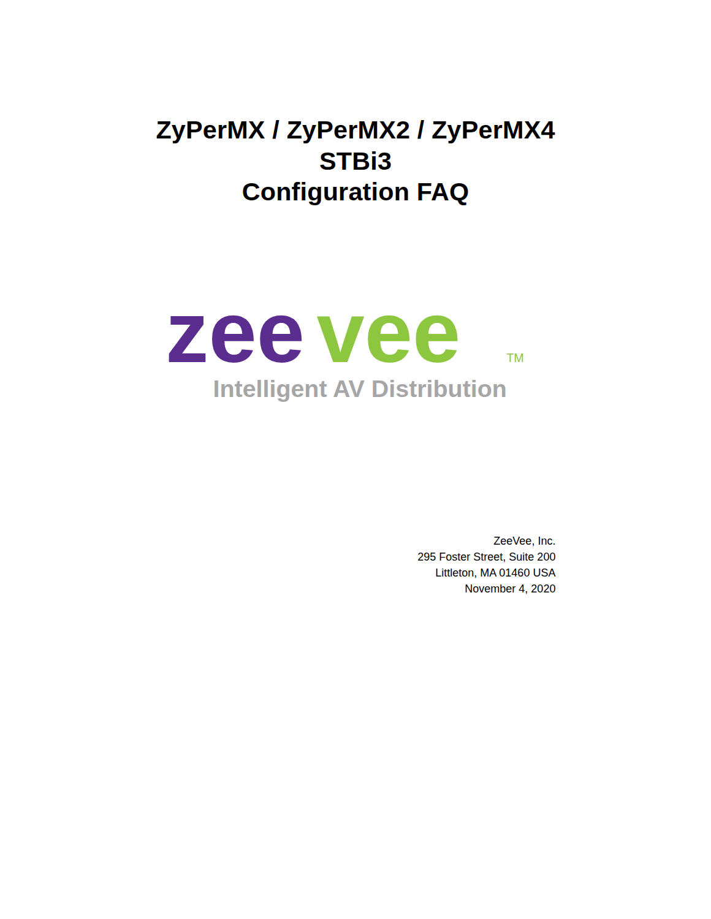ZyPerMX / ZyPerMX2 / ZyPerMX4 STBi3 Configuration FAQ
zee vee TM Intelligent AV Distribution
ZeeVee, Inc.
295 Foster Street, Suite 200
Littleton, MA 01460 USA
November 4, 2020